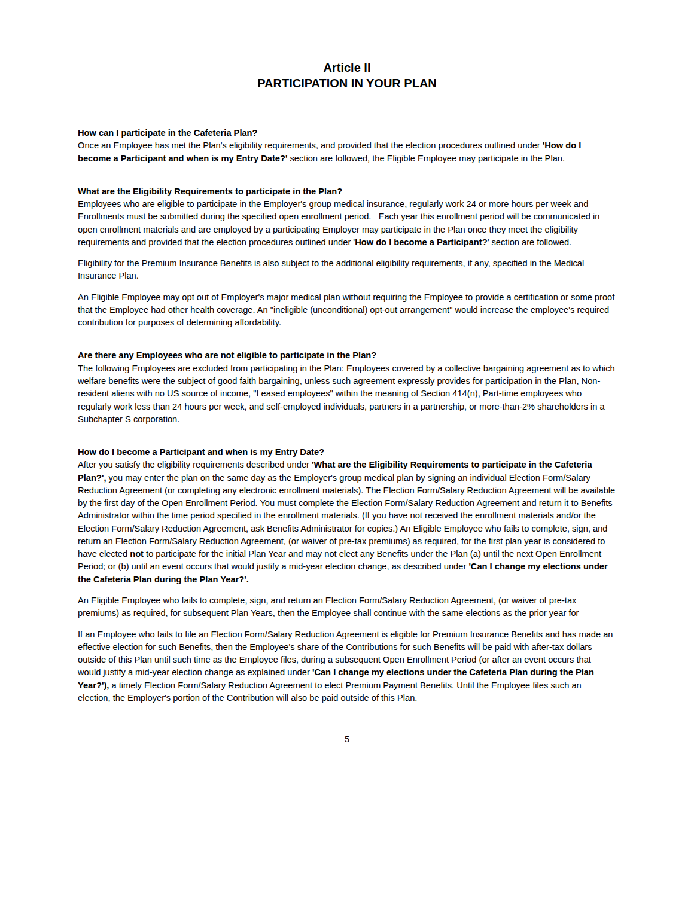Article IIPARTICIPATION IN YOUR PLAN
How can I participate in the Cafeteria Plan?
Once an Employee has met the Plan's eligibility requirements, and provided that the election procedures outlined under 'How do I become a Participant and when is my Entry Date?' section are followed, the Eligible Employee may participate in the Plan.
What are the Eligibility Requirements to participate in the Plan?
Employees who are eligible to participate in the Employer's group medical insurance, regularly work 24 or more hours per week and Enrollments must be submitted during the specified open enrollment period. Each year this enrollment period will be communicated in open enrollment materials and are employed by a participating Employer may participate in the Plan once they meet the eligibility requirements and provided that the election procedures outlined under 'How do I become a Participant?' section are followed.
Eligibility for the Premium Insurance Benefits is also subject to the additional eligibility requirements, if any, specified in the Medical Insurance Plan.
An Eligible Employee may opt out of Employer's major medical plan without requiring the Employee to provide a certification or some proof that the Employee had other health coverage. An "ineligible (unconditional) opt-out arrangement" would increase the employee's required contribution for purposes of determining affordability.
Are there any Employees who are not eligible to participate in the Plan?
The following Employees are excluded from participating in the Plan: Employees covered by a collective bargaining agreement as to which welfare benefits were the subject of good faith bargaining, unless such agreement expressly provides for participation in the Plan, Non-resident aliens with no US source of income, "Leased employees" within the meaning of Section 414(n), Part-time employees who regularly work less than 24 hours per week, and self-employed individuals, partners in a partnership, or more-than-2% shareholders in a Subchapter S corporation.
How do I become a Participant and when is my Entry Date?
After you satisfy the eligibility requirements described under 'What are the Eligibility Requirements to participate in the Cafeteria Plan?', you may enter the plan on the same day as the Employer's group medical plan by signing an individual Election Form/Salary Reduction Agreement (or completing any electronic enrollment materials). The Election Form/Salary Reduction Agreement will be available by the first day of the Open Enrollment Period. You must complete the Election Form/Salary Reduction Agreement and return it to Benefits Administrator within the time period specified in the enrollment materials. (If you have not received the enrollment materials and/or the Election Form/Salary Reduction Agreement, ask Benefits Administrator for copies.) An Eligible Employee who fails to complete, sign, and return an Election Form/Salary Reduction Agreement, (or waiver of pre-tax premiums) as required, for the first plan year is considered to have elected not to participate for the initial Plan Year and may not elect any Benefits under the Plan (a) until the next Open Enrollment Period; or (b) until an event occurs that would justify a mid-year election change, as described under 'Can I change my elections under the Cafeteria Plan during the Plan Year?'.
An Eligible Employee who fails to complete, sign, and return an Election Form/Salary Reduction Agreement, (or waiver of pre-tax premiums) as required, for subsequent Plan Years, then the Employee shall continue with the same elections as the prior year for
If an Employee who fails to file an Election Form/Salary Reduction Agreement is eligible for Premium Insurance Benefits and has made an effective election for such Benefits, then the Employee's share of the Contributions for such Benefits will be paid with after-tax dollars outside of this Plan until such time as the Employee files, during a subsequent Open Enrollment Period (or after an event occurs that would justify a mid-year election change as explained under 'Can I change my elections under the Cafeteria Plan during the Plan Year?'), a timely Election Form/Salary Reduction Agreement to elect Premium Payment Benefits. Until the Employee files such an election, the Employer's portion of the Contribution will also be paid outside of this Plan.
5